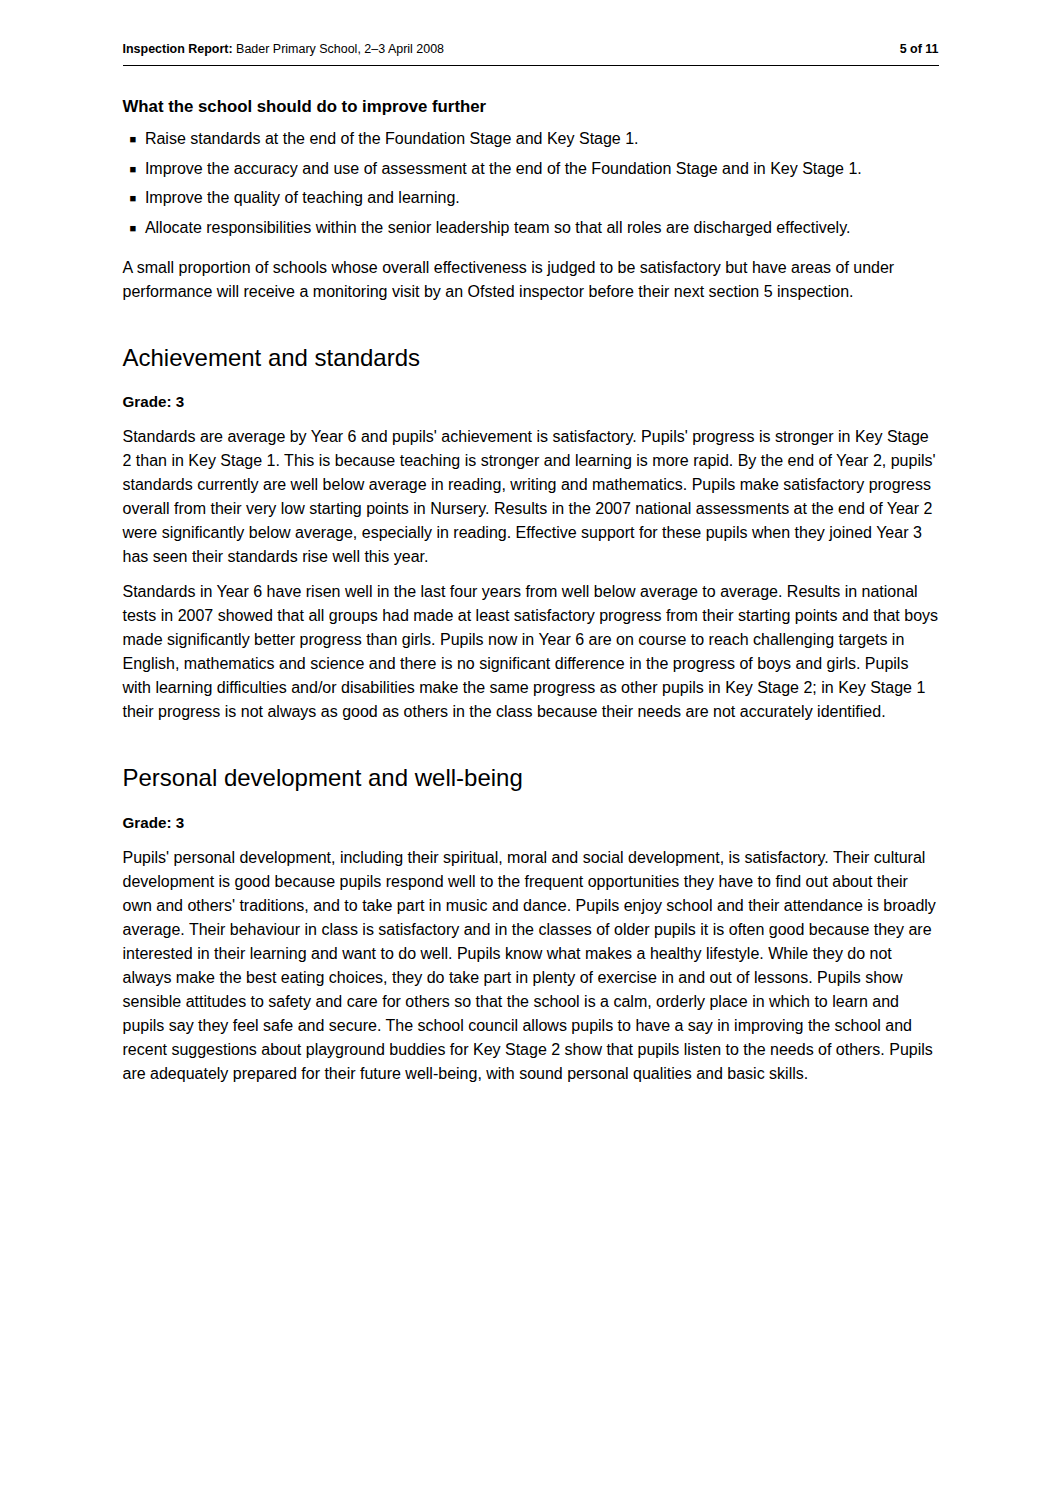Inspection Report: Bader Primary School, 2–3 April 2008
5 of 11
What the school should do to improve further
Raise standards at the end of the Foundation Stage and Key Stage 1.
Improve the accuracy and use of assessment at the end of the Foundation Stage and in Key Stage 1.
Improve the quality of teaching and learning.
Allocate responsibilities within the senior leadership team so that all roles are discharged effectively.
A small proportion of schools whose overall effectiveness is judged to be satisfactory but have areas of under performance will receive a monitoring visit by an Ofsted inspector before their next section 5 inspection.
Achievement and standards
Grade: 3
Standards are average by Year 6 and pupils' achievement is satisfactory. Pupils' progress is stronger in Key Stage 2 than in Key Stage 1. This is because teaching is stronger and learning is more rapid. By the end of Year 2, pupils' standards currently are well below average in reading, writing and mathematics. Pupils make satisfactory progress overall from their very low starting points in Nursery. Results in the 2007 national assessments at the end of Year 2 were significantly below average, especially in reading. Effective support for these pupils when they joined Year 3 has seen their standards rise well this year.
Standards in Year 6 have risen well in the last four years from well below average to average. Results in national tests in 2007 showed that all groups had made at least satisfactory progress from their starting points and that boys made significantly better progress than girls. Pupils now in Year 6 are on course to reach challenging targets in English, mathematics and science and there is no significant difference in the progress of boys and girls. Pupils with learning difficulties and/or disabilities make the same progress as other pupils in Key Stage 2; in Key Stage 1 their progress is not always as good as others in the class because their needs are not accurately identified.
Personal development and well-being
Grade: 3
Pupils' personal development, including their spiritual, moral and social development, is satisfactory. Their cultural development is good because pupils respond well to the frequent opportunities they have to find out about their own and others' traditions, and to take part in music and dance. Pupils enjoy school and their attendance is broadly average. Their behaviour in class is satisfactory and in the classes of older pupils it is often good because they are interested in their learning and want to do well. Pupils know what makes a healthy lifestyle. While they do not always make the best eating choices, they do take part in plenty of exercise in and out of lessons. Pupils show sensible attitudes to safety and care for others so that the school is a calm, orderly place in which to learn and pupils say they feel safe and secure. The school council allows pupils to have a say in improving the school and recent suggestions about playground buddies for Key Stage 2 show that pupils listen to the needs of others. Pupils are adequately prepared for their future well-being, with sound personal qualities and basic skills.